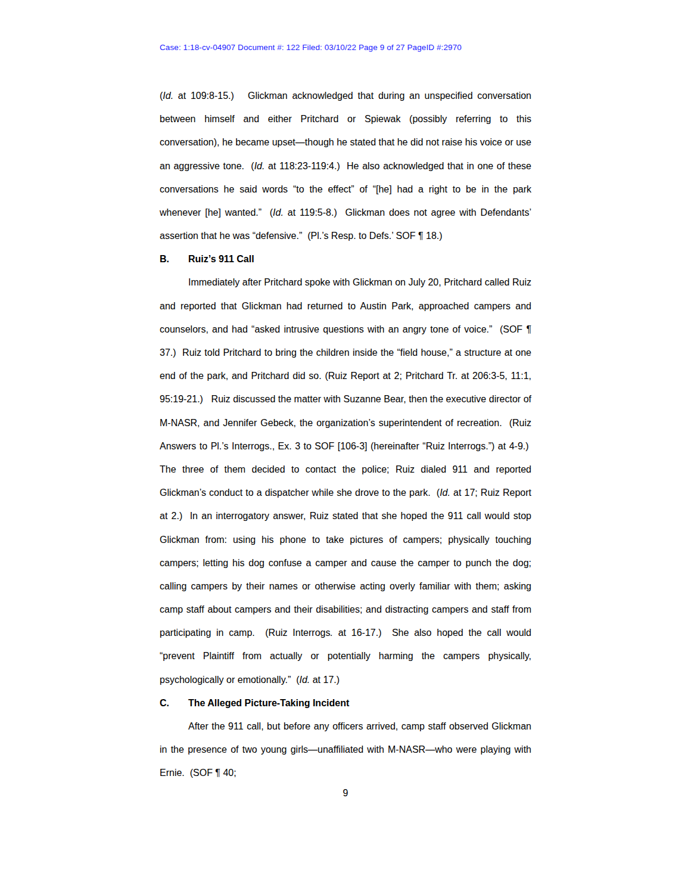Case: 1:18-cv-04907 Document #: 122 Filed: 03/10/22 Page 9 of 27 PageID #:2970
(Id. at 109:8-15.) Glickman acknowledged that during an unspecified conversation between himself and either Pritchard or Spiewak (possibly referring to this conversation), he became upset—though he stated that he did not raise his voice or use an aggressive tone. (Id. at 118:23-119:4.) He also acknowledged that in one of these conversations he said words “to the effect” of “[he] had a right to be in the park whenever [he] wanted.” (Id. at 119:5-8.) Glickman does not agree with Defendants’ assertion that he was “defensive.” (Pl.’s Resp. to Defs.’ SOF ¶ 18.)
B. Ruiz’s 911 Call
Immediately after Pritchard spoke with Glickman on July 20, Pritchard called Ruiz and reported that Glickman had returned to Austin Park, approached campers and counselors, and had “asked intrusive questions with an angry tone of voice.” (SOF ¶ 37.) Ruiz told Pritchard to bring the children inside the “field house,” a structure at one end of the park, and Pritchard did so. (Ruiz Report at 2; Pritchard Tr. at 206:3-5, 11:1, 95:19-21.) Ruiz discussed the matter with Suzanne Bear, then the executive director of M-NASR, and Jennifer Gebeck, the organization’s superintendent of recreation. (Ruiz Answers to Pl.’s Interrogs., Ex. 3 to SOF [106-3] (hereinafter “Ruiz Interrogs.”) at 4-9.) The three of them decided to contact the police; Ruiz dialed 911 and reported Glickman’s conduct to a dispatcher while she drove to the park. (Id. at 17; Ruiz Report at 2.) In an interrogatory answer, Ruiz stated that she hoped the 911 call would stop Glickman from: using his phone to take pictures of campers; physically touching campers; letting his dog confuse a camper and cause the camper to punch the dog; calling campers by their names or otherwise acting overly familiar with them; asking camp staff about campers and their disabilities; and distracting campers and staff from participating in camp. (Ruiz Interrogs. at 16-17.) She also hoped the call would “prevent Plaintiff from actually or potentially harming the campers physically, psychologically or emotionally.” (Id. at 17.)
C. The Alleged Picture-Taking Incident
After the 911 call, but before any officers arrived, camp staff observed Glickman in the presence of two young girls—unaffiliated with M-NASR—who were playing with Ernie. (SOF ¶ 40;
9